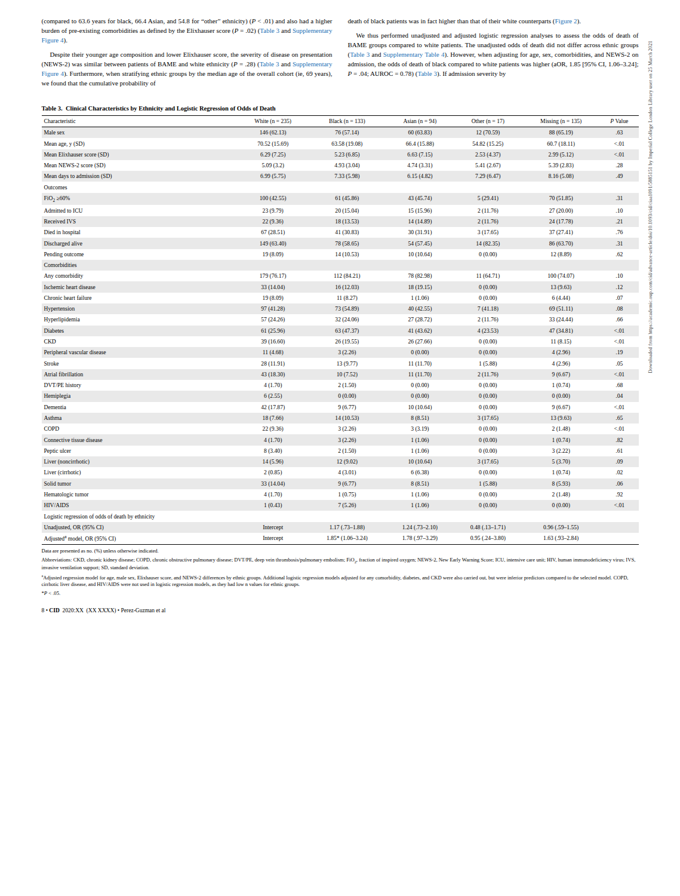Downloaded from https://academic.oup.com/cid/advance-article/doi/10.1093/cid/ciaa1091/5885151 by Imperial College London Library user on 25 March 2021
(compared to 63.6 years for black, 66.4 Asian, and 54.8 for “other” ethnicity) (P < .01) and also had a higher burden of pre-existing comorbidities as defined by the Elixhauser score (P = .02) (Table 3 and Supplementary Figure 4).
Despite their younger age composition and lower Elixhauser score, the severity of disease on presentation (NEWS-2) was similar between patients of BAME and white ethnicity (P = .28) (Table 3 and Supplementary Figure 4). Furthermore, when stratifying ethnic groups by the median age of the overall cohort (ie, 69 years), we found that the cumulative probability of
death of black patients was in fact higher than that of their white counterparts (Figure 2).
We thus performed unadjusted and adjusted logistic regression analyses to assess the odds of death of BAME groups compared to white patients. The unadjusted odds of death did not differ across ethnic groups (Table 3 and Supplementary Table 4). However, when adjusting for age, sex, comorbidities, and NEWS-2 on admission, the odds of death of black compared to white patients was higher (aOR, 1.85 [95% CI, 1.06–3.24]; P = .04; AUROC = 0.78) (Table 3). If admission severity by
Table 3. Clinical Characteristics by Ethnicity and Logistic Regression of Odds of Death
| Characteristic | White (n = 235) | Black (n = 133) | Asian (n = 94) | Other (n = 17) | Missing (n = 135) | P Value |
| --- | --- | --- | --- | --- | --- | --- |
| Male sex | 146 (62.13) | 76 (57.14) | 60 (63.83) | 12 (70.59) | 88 (65.19) | .63 |
| Mean age, y (SD) | 70.52 (15.69) | 63.58 (19.08) | 66.4 (15.88) | 54.82 (15.25) | 60.7 (18.11) | <.01 |
| Mean Elixhauser score (SD) | 6.29 (7.25) | 5.23 (6.85) | 6.63 (7.15) | 2.53 (4.37) | 2.99 (5.12) | <.01 |
| Mean NEWS-2 score (SD) | 5.09 (3.2) | 4.93 (3.04) | 4.74 (3.31) | 5.41 (2.67) | 5.39 (2.83) | .28 |
| Mean days to admission (SD) | 6.99 (5.75) | 7.33 (5.98) | 6.15 (4.82) | 7.29 (6.47) | 8.16 (5.08) | .49 |
| Outcomes | | | | | | |
| FiO 2 ≥60% | 100 (42.55) | 61 (45.86) | 43 (45.74) | 5 (29.41) | 70 (51.85) | .31 |
| Admitted to ICU | 23 (9.79) | 20 (15.04) | 15 (15.96) | 2 (11.76) | 27 (20.00) | .10 |
| Received IVS | 22 (9.36) | 18 (13.53) | 14 (14.89) | 2 (11.76) | 24 (17.78) | .21 |
| Died in hospital | 67 (28.51) | 41 (30.83) | 30 (31.91) | 3 (17.65) | 37 (27.41) | .76 |
| Discharged alive | 149 (63.40) | 78 (58.65) | 54 (57.45) | 14 (82.35) | 86 (63.70) | .31 |
| Pending outcome | 19 (8.09) | 14 (10.53) | 10 (10.64) | 0 (0.00) | 12 (8.89) | .62 |
| Comorbidities | | | | | | |
| Any comorbidity | 179 (76.17) | 112 (84.21) | 78 (82.98) | 11 (64.71) | 100 (74.07) | .10 |
| Ischemic heart disease | 33 (14.04) | 16 (12.03) | 18 (19.15) | 0 (0.00) | 13 (9.63) | .12 |
| Chronic heart failure | 19 (8.09) | 11 (8.27) | 1 (1.06) | 0 (0.00) | 6 (4.44) | .07 |
| Hypertension | 97 (41.28) | 73 (54.89) | 40 (42.55) | 7 (41.18) | 69 (51.11) | .08 |
| Hyperlipidemia | 57 (24.26) | 32 (24.06) | 27 (28.72) | 2 (11.76) | 33 (24.44) | .66 |
| Diabetes | 61 (25.96) | 63 (47.37) | 41 (43.62) | 4 (23.53) | 47 (34.81) | <.01 |
| CKD | 39 (16.60) | 26 (19.55) | 26 (27.66) | 0 (0.00) | 11 (8.15) | <.01 |
| Peripheral vascular disease | 11 (4.68) | 3 (2.26) | 0 (0.00) | 0 (0.00) | 4 (2.96) | .19 |
| Stroke | 28 (11.91) | 13 (9.77) | 11 (11.70) | 1 (5.88) | 4 (2.96) | .05 |
| Atrial fibrillation | 43 (18.30) | 10 (7.52) | 11 (11.70) | 2 (11.76) | 9 (6.67) | <.01 |
| DVT/PE history | 4 (1.70) | 2 (1.50) | 0 (0.00) | 0 (0.00) | 1 (0.74) | .68 |
| Hemiplegia | 6 (2.55) | 0 (0.00) | 0 (0.00) | 0 (0.00) | 0 (0.00) | .04 |
| Dementia | 42 (17.87) | 9 (6.77) | 10 (10.64) | 0 (0.00) | 9 (6.67) | <.01 |
| Asthma | 18 (7.66) | 14 (10.53) | 8 (8.51) | 3 (17.65) | 13 (9.63) | .65 |
| COPD | 22 (9.36) | 3 (2.26) | 3 (3.19) | 0 (0.00) | 2 (1.48) | <.01 |
| Connective tissue disease | 4 (1.70) | 3 (2.26) | 1 (1.06) | 0 (0.00) | 1 (0.74) | .82 |
| Peptic ulcer | 8 (3.40) | 2 (1.50) | 1 (1.06) | 0 (0.00) | 3 (2.22) | .61 |
| Liver (noncirrhotic) | 14 (5.96) | 12 (9.02) | 10 (10.64) | 3 (17.65) | 5 (3.70) | .09 |
| Liver (cirrhotic) | 2 (0.85) | 4 (3.01) | 6 (6.38) | 0 (0.00) | 1 (0.74) | .02 |
| Solid tumor | 33 (14.04) | 9 (6.77) | 8 (8.51) | 1 (5.88) | 8 (5.93) | .06 |
| Hematologic tumor | 4 (1.70) | 1 (0.75) | 1 (1.06) | 0 (0.00) | 2 (1.48) | .92 |
| HIV/AIDS | 1 (0.43) | 7 (5.26) | 1 (1.06) | 0 (0.00) | 0 (0.00) | <.01 |
| Logistic regression of odds of death by ethnicity | | | | | | |
| Unadjusted, OR (95% CI) | Intercept | 1.17 (.73–1.88) | 1.24 (.73–2.10) | 0.48 (.13–1.71) | 0.96 (.59–1.55) | |
| Adjusted a model, OR (95% CI) | Intercept | 1.85* (1.06–3.24) | 1.78 (.97–3.29) | 0.95 (.24–3.80) | 1.63 (.93–2.84) | |
Data are presented as no. (%) unless otherwise indicated.
Abbreviations: CKD, chronic kidney disease; COPD, chronic obstructive pulmonary disease; DVT/PE, deep vein thrombosis/pulmonary embolism; FiO2, fraction of inspired oxygen; NEWS-2, New Early Warning Score; ICU, intensive care unit; HIV, human immunodeficiency virus; IVS, invasive ventilation support; SD, standard deviation.
aAdjusted regression model for age, male sex, Elixhauser score, and NEWS-2 differences by ethnic groups. Additional logistic regression models adjusted for any comorbidity, diabetes, and CKD were also carried out, but were inferior predictors compared to the selected model. COPD, cirrhotic liver disease, and HIV/AIDS were not used in logistic regression models, as they had low n values for ethnic groups.
*P < .05.
8 • CID 2020:XX (XX XXXX) • Perez-Guzman et al